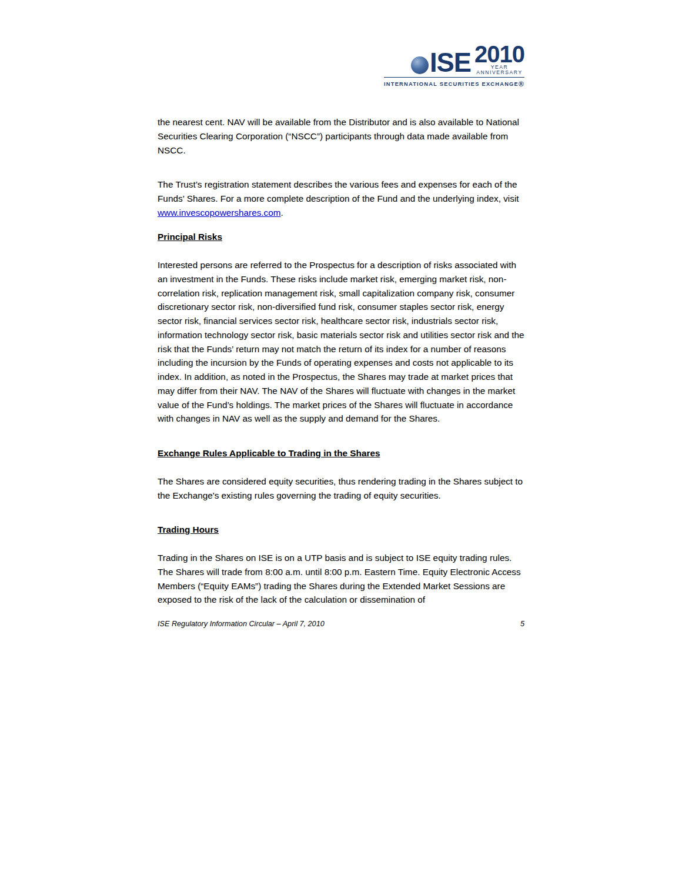ISE 2010 YEAR ANNIVERSARY
INTERNATIONAL SECURITIES EXCHANGE®
the nearest cent. NAV will be available from the Distributor and is also available to National Securities Clearing Corporation (“NSCC”) participants through data made available from NSCC.
The Trust’s registration statement describes the various fees and expenses for each of the Funds’ Shares. For a more complete description of the Fund and the underlying index, visit www.invescopowershares.com.
Principal Risks
Interested persons are referred to the Prospectus for a description of risks associated with an investment in the Funds. These risks include market risk, emerging market risk, non-correlation risk, replication management risk, small capitalization company risk, consumer discretionary sector risk, non-diversified fund risk, consumer staples sector risk, energy sector risk, financial services sector risk, healthcare sector risk, industrials sector risk, information technology sector risk, basic materials sector risk and utilities sector risk and the risk that the Funds’ return may not match the return of its index for a number of reasons including the incursion by the Funds of operating expenses and costs not applicable to its index. In addition, as noted in the Prospectus, the Shares may trade at market prices that may differ from their NAV. The NAV of the Shares will fluctuate with changes in the market value of the Fund’s holdings. The market prices of the Shares will fluctuate in accordance with changes in NAV as well as the supply and demand for the Shares.
Exchange Rules Applicable to Trading in the Shares
The Shares are considered equity securities, thus rendering trading in the Shares subject to the Exchange's existing rules governing the trading of equity securities.
Trading Hours
Trading in the Shares on ISE is on a UTP basis and is subject to ISE equity trading rules. The Shares will trade from 8:00 a.m. until 8:00 p.m. Eastern Time. Equity Electronic Access Members (“Equity EAMs”) trading the Shares during the Extended Market Sessions are exposed to the risk of the lack of the calculation or dissemination of
ISE Regulatory Information Circular – April 7, 2010 5